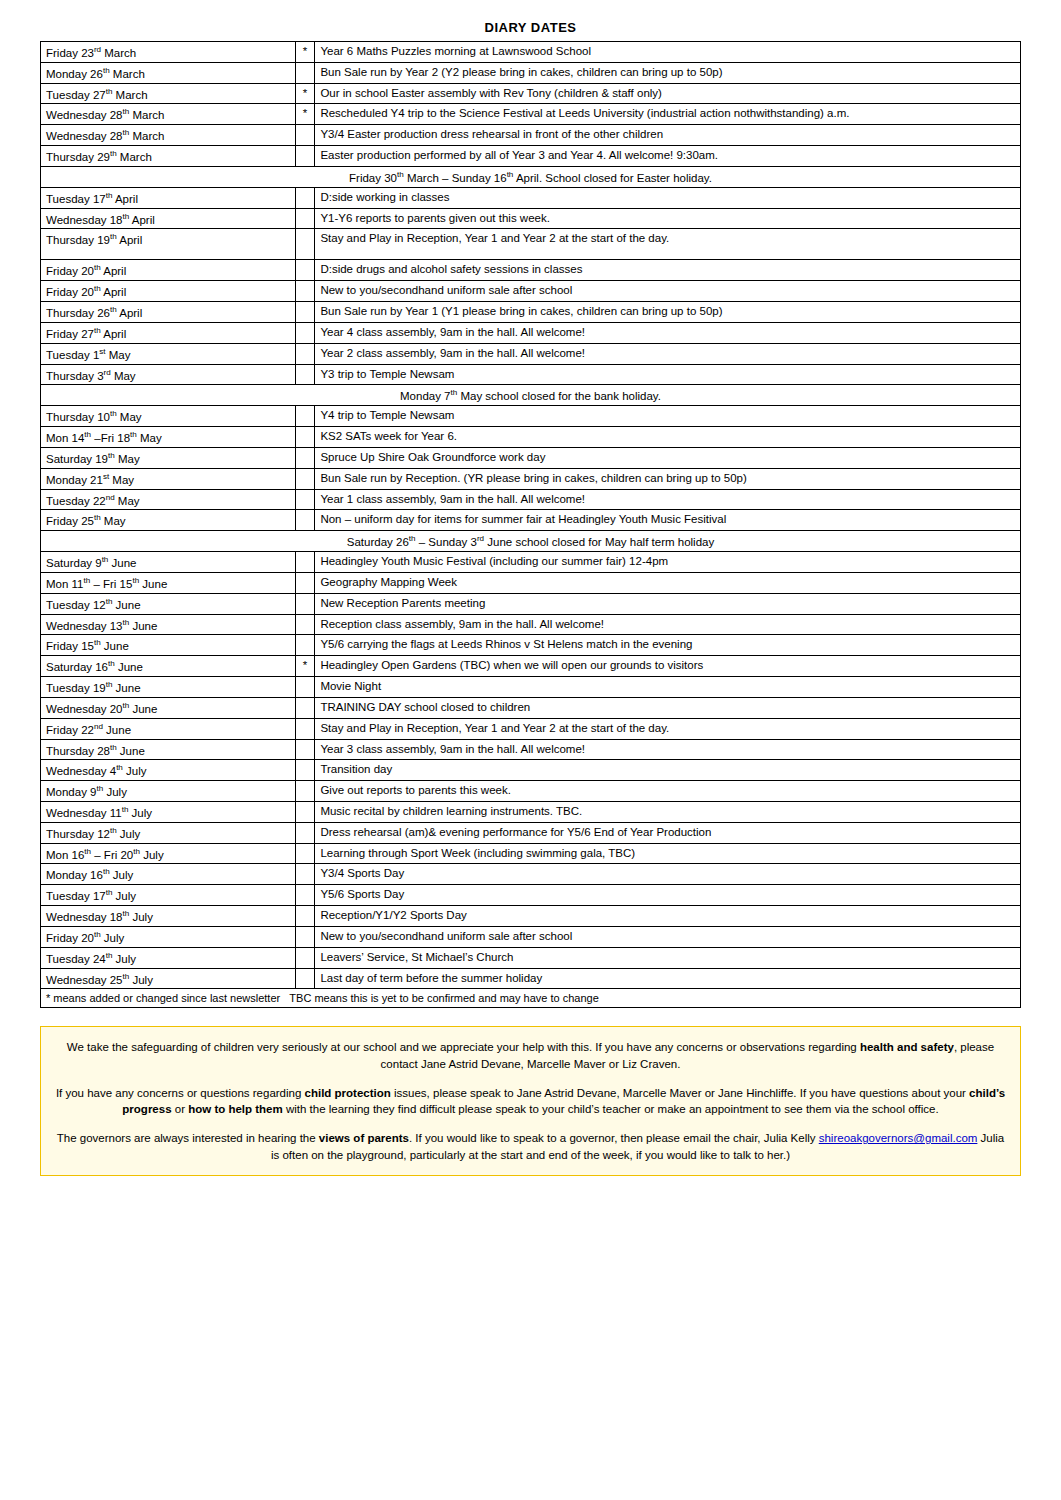DIARY DATES
| Friday 23 rd March | * | Year 6 Maths Puzzles morning at Lawnswood School |
| Monday 26 th March | | Bun Sale run by Year 2 (Y2 please bring in cakes, children can bring up to 50p) |
| Tuesday 27 th March | * | Our in school Easter assembly with Rev Tony (children & staff only) |
| Wednesday 28 th March | * | Rescheduled Y4 trip to the Science Festival at Leeds University (industrial action nothwithstanding) a.m. |
| Wednesday 28 th March | | Y3/4 Easter production dress rehearsal in front of the other children |
| Thursday 29 th March | | Easter production performed by all of Year 3 and Year 4. All welcome! 9:30am. |
| Friday 30 th March – Sunday 16 th April. School closed for Easter holiday. |
| Tuesday 17 th April | | D:side working in classes |
| Wednesday 18 th April | | Y1-Y6 reports to parents given out this week. |
| Thursday 19 th April | | Stay and Play in Reception, Year 1 and Year 2 at the start of the day. |
| Friday 20 th April | | D:side drugs and alcohol safety sessions in classes |
| Friday 20 th April | | New to you/secondhand uniform sale after school |
| Thursday 26 th April | | Bun Sale run by Year 1 (Y1 please bring in cakes, children can bring up to 50p) |
| Friday 27 th April | | Year 4 class assembly, 9am in the hall. All welcome! |
| Tuesday 1 st May | | Year 2 class assembly, 9am in the hall. All welcome! |
| Thursday 3 rd May | | Y3 trip to Temple Newsam |
| Monday 7 th May school closed for the bank holiday. |
| Thursday 10 th May | | Y4 trip to Temple Newsam |
| Mon 14 th –Fri 18 th May | | KS2 SATs week for Year 6. |
| Saturday 19 th May | | Spruce Up Shire Oak Groundforce work day |
| Monday 21 st May | | Bun Sale run by Reception. (YR please bring in cakes, children can bring up to 50p) |
| Tuesday 22 nd May | | Year 1 class assembly, 9am in the hall. All welcome! |
| Friday 25 th May | | Non – uniform day for items for summer fair at Headingley Youth Music Fesitival |
| Saturday 26 th – Sunday 3 rd June school closed for May half term holiday |
| Saturday 9 th June | | Headingley Youth Music Festival (including our summer fair) 12-4pm |
| Mon 11 th – Fri 15 th June | | Geography Mapping Week |
| Tuesday 12 th June | | New Reception Parents meeting |
| Wednesday 13 th June | | Reception class assembly, 9am in the hall. All welcome! |
| Friday 15 th June | | Y5/6 carrying the flags at Leeds Rhinos v St Helens match in the evening |
| Saturday 16 th June | * | Headingley Open Gardens (TBC) when we will open our grounds to visitors |
| Tuesday 19 th June | | Movie Night |
| Wednesday 20 th June | | TRAINING DAY school closed to children |
| Friday 22 nd June | | Stay and Play in Reception, Year 1 and Year 2 at the start of the day. |
| Thursday 28 th June | | Year 3 class assembly, 9am in the hall. All welcome! |
| Wednesday 4 th July | | Transition day |
| Monday 9 th July | | Give out reports to parents this week. |
| Wednesday 11 th July | | Music recital by children learning instruments. TBC. |
| Thursday 12 th July | | Dress rehearsal (am)& evening performance for Y5/6 End of Year Production |
| Mon 16 th – Fri 20 th July | | Learning through Sport Week (including swimming gala, TBC) |
| Monday 16 th July | | Y3/4 Sports Day |
| Tuesday 17 th July | | Y5/6 Sports Day |
| Wednesday 18 th July | | Reception/Y1/Y2 Sports Day |
| Friday 20 th July | | New to you/secondhand uniform sale after school |
| Tuesday 24 th July | | Leavers’ Service, St Michael’s Church |
| Wednesday 25 th July | | Last day of term before the summer holiday |
| * means added or changed since last newsletter TBC means this is yet to be confirmed and may have to change |
We take the safeguarding of children very seriously at our school and we appreciate your help with this. If you have any concerns or observations regarding health and safety, please contact Jane Astrid Devane, Marcelle Maver or Liz Craven.
If you have any concerns or questions regarding child protection issues, please speak to Jane Astrid Devane, Marcelle Maver or Jane Hinchliffe. If you have questions about your child’s progress or how to help them with the learning they find difficult please speak to your child’s teacher or make an appointment to see them via the school office.
The governors are always interested in hearing the views of parents. If you would like to speak to a governor, then please email the chair, Julia Kelly shireoakgovernors@gmail.com Julia is often on the playground, particularly at the start and end of the week, if you would like to talk to her.)